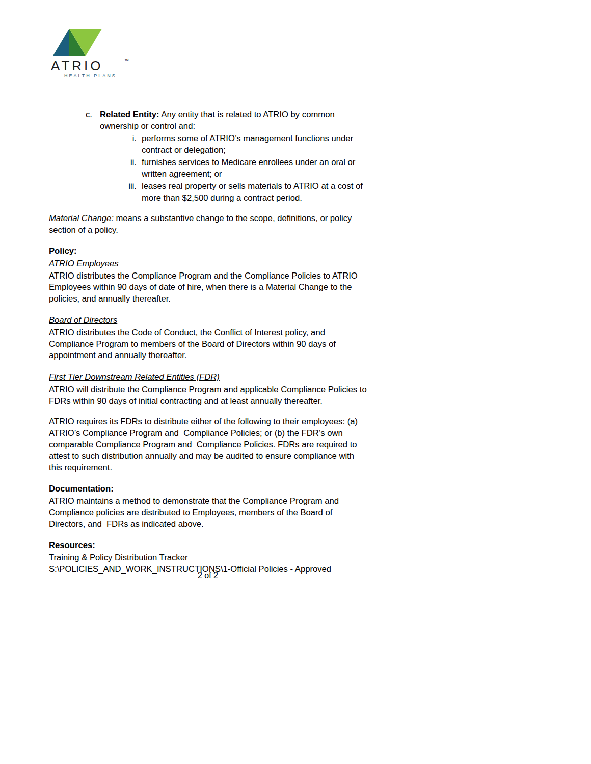ATRIO ™ HEALTH PLANS
c.
Related Entity: Any entity that is related to ATRIO by common ownership or control and:
i. performs some of ATRIO’s management functions under contract or delegation;
ii. furnishes services to Medicare enrollees under an oral or written agreement; or
iii. leases real property or sells materials to ATRIO at a cost of more than $2,500 during a contract period.
Material Change: means a substantive change to the scope, definitions, or policy section of a policy.
Policy:
ATRIO Employees
ATRIO distributes the Compliance Program and the Compliance Policies to ATRIO Employees within 90 days of date of hire, when there is a Material Change to the policies, and annually thereafter.
Board of Directors
ATRIO distributes the Code of Conduct, the Conflict of Interest policy, and Compliance Program to members of the Board of Directors within 90 days of appointment and annually thereafter.
First Tier Downstream Related Entities (FDR)
ATRIO will distribute the Compliance Program and applicable Compliance Policies to FDRs within 90 days of initial contracting and at least annually thereafter.
ATRIO requires its FDRs to distribute either of the following to their employees: (a) ATRIO’s Compliance Program and Compliance Policies; or (b) the FDR’s own comparable Compliance Program and Compliance Policies. FDRs are required to attest to such distribution annually and may be audited to ensure compliance with this requirement.
Documentation:
ATRIO maintains a method to demonstrate that the Compliance Program and Compliance policies are distributed to Employees, members of the Board of Directors, and FDRs as indicated above.
Resources:
Training & Policy Distribution Tracker
S:\POLICIES_AND_WORK_INSTRUCTIONS\1-Official Policies - Approved
2 of 2